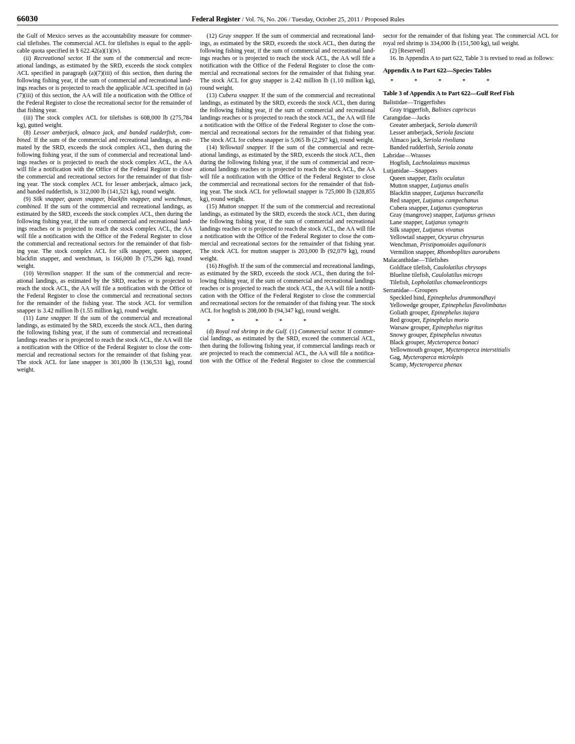66030
Federal Register / Vol. 76, No. 206 / Tuesday, October 25, 2011 / Proposed Rules
the Gulf of Mexico serves as the accountability measure for commercial tilefishes. The commercial ACL for tilefishes is equal to the applicable quota specified in § 622.42(a)(1)(iv).
(ii) Recreational sector. If the sum of the commercial and recreational landings, as estimated by the SRD, exceeds the stock complex ACL specified in paragraph (a)(7)(iii) of this section, then during the following fishing year, if the sum of commercial and recreational landings reaches or is projected to reach the applicable ACL specified in (a)(7)(iii) of this section, the AA will file a notification with the Office of the Federal Register to close the recreational sector for the remainder of that fishing year.
(iii) The stock complex ACL for tilefishes is 608,000 lb (275,784 kg), gutted weight.
(8) Lesser amberjack, almaco jack, and banded rudderfish, combined. If the sum of the commercial and recreational landings, as estimated by the SRD, exceeds the stock complex ACL, then during the following fishing year, if the sum of commercial and recreational landings reaches or is projected to reach the stock complex ACL, the AA will file a notification with the Office of the Federal Register to close the commercial and recreational sectors for the remainder of that fishing year. The stock complex ACL for lesser amberjack, almaco jack, and banded rudderfish, is 312,000 lb (141,521 kg), round weight.
(9) Silk snapper, queen snapper, blackfin snapper, and wenchman, combined. If the sum of the commercial and recreational landings, as estimated by the SRD, exceeds the stock complex ACL, then during the following fishing year, if the sum of commercial and recreational landings reaches or is projected to reach the stock complex ACL, the AA will file a notification with the Office of the Federal Register to close the commercial and recreational sectors for the remainder of that fishing year. The stock complex ACL for silk snapper, queen snapper, blackfin snapper, and wenchman, is 166,000 lb (75,296 kg), round weight.
(10) Vermilion snapper. If the sum of the commercial and recreational landings, as estimated by the SRD, reaches or is projected to reach the stock ACL, the AA will file a notification with the Office of the Federal Register to close the commercial and recreational sectors for the remainder of the fishing year. The stock ACL for vermilion snapper is 3.42 million lb (1.55 million kg), round weight.
(11) Lane snapper. If the sum of the commercial and recreational landings, as estimated by the SRD, exceeds the stock ACL, then during the following fishing year, if the sum of commercial and recreational landings reaches or is projected to reach the stock ACL, the AA will file a notification with the Office of the Federal Register to close the commercial and recreational sectors for the remainder of that fishing year. The stock ACL for lane snapper is 301,000 lb (136,531 kg), round weight.
(12) Gray snapper. If the sum of commercial and recreational landings, as estimated by the SRD, exceeds the stock ACL, then during the following fishing year, if the sum of commercial and recreational landings reaches or is projected to reach the stock ACL, the AA will file a notification with the Office of the Federal Register to close the commercial and recreational sectors for the remainder of that fishing year. The stock ACL for gray snapper is 2.42 million lb (1.10 million kg), round weight.
(13) Cubera snapper. If the sum of the commercial and recreational landings, as estimated by the SRD, exceeds the stock ACL, then during the following fishing year, if the sum of commercial and recreational landings reaches or is projected to reach the stock ACL, the AA will file a notification with the Office of the Federal Register to close the commercial and recreational sectors for the remainder of that fishing year. The stock ACL for cubera snapper is 5,065 lb (2,297 kg), round weight.
(14) Yellowtail snapper. If the sum of the commercial and recreational landings, as estimated by the SRD, exceeds the stock ACL, then during the following fishing year, if the sum of commercial and recreational landings reaches or is projected to reach the stock ACL, the AA will file a notification with the Office of the Federal Register to close the commercial and recreational sectors for the remainder of that fishing year. The stock ACL for yellowtail snapper is 725,000 lb (328,855 kg), round weight.
(15) Mutton snapper. If the sum of the commercial and recreational landings, as estimated by the SRD, exceeds the stock ACL, then during the following fishing year, if the sum of commercial and recreational landings reaches or is projected to reach the stock ACL, the AA will file a notification with the Office of the Federal Register to close the commercial and recreational sectors for the remainder of that fishing year. The stock ACL for mutton snapper is 203,000 lb (92,079 kg), round weight.
(16) Hogfish. If the sum of the commercial and recreational landings, as estimated by the SRD, exceeds the stock ACL, then during the following fishing year, if the sum of commercial and recreational landings reaches or is projected to reach the stock ACL, the AA will file a notification with the Office of the Federal Register to close the commercial and recreational sectors for the remainder of that fishing year. The stock ACL for hogfish is 208,000 lb (94,347 kg), round weight.
* * * * *
(d) Royal red shrimp in the Gulf. (1) Commercial sector. If commercial landings, as estimated by the SRD, exceed the commercial ACL, then during the following fishing year, if commercial landings reach or are projected to reach the commercial ACL, the AA will file a notification with the Office of the Federal Register to close the commercial sector for the remainder of that fishing year. The commercial ACL for royal red shrimp is 334,000 lb (151,500 kg), tail weight.
(2) [Reserved]
16. In Appendix A to part 622, Table 3 is revised to read as follows:
Appendix A to Part 622—Species Tables
* * * * *
Table 3 of Appendix A to Part 622—Gulf Reef Fish
Balistidae—Triggerfishes
Gray triggerfish, Balistes capriscus
Carangidae—Jacks
Greater amberjack, Seriola dumerili
Lesser amberjack, Seriola fasciata
Almaco jack, Seriola rivoliana
Banded rudderfish, Seriola zonata
Labridae—Wrasses
Hogfish, Lachnolaimus maximus
Lutjanidae—Snappers
Queen snapper, Etelis oculatus
Mutton snapper, Lutjanus analis
Blackfin snapper, Lutjanus buccanella
Red snapper, Lutjanus campechanus
Cubera snapper, Lutjanus cyanopterus
Gray (mangrove) snapper, Lutjanus griseus
Lane snapper, Lutjanus synagris
Silk snapper, Lutjanus vivanus
Yellowtail snapper, Ocyurus chrysurus
Wenchman, Pristipomoides aquilonaris
Vermilion snapper, Rhomboplites aurorubens
Malacanthidae—Tilefishes
Goldface tilefish, Caulolatilus chrysops
Blueline tilefish, Caulolatilus microps
Tilefish, Lopholatilus chamaeleonticeps
Serranidae—Groupers
Speckled hind, Epinephelus drummondhayi
Yellowedge grouper, Epinephelus flavolimbatus
Goliath grouper, Epinephelus itajara
Red grouper, Epinephelus morio
Warsaw grouper, Epinephelus nigritus
Snowy grouper, Epinephelus niveatus
Black grouper, Mycteroperca bonaci
Yellowmouth grouper, Mycteroperca interstitialis
Gag, Mycteroperca microlepis
Scamp, Mycteroperca phenax